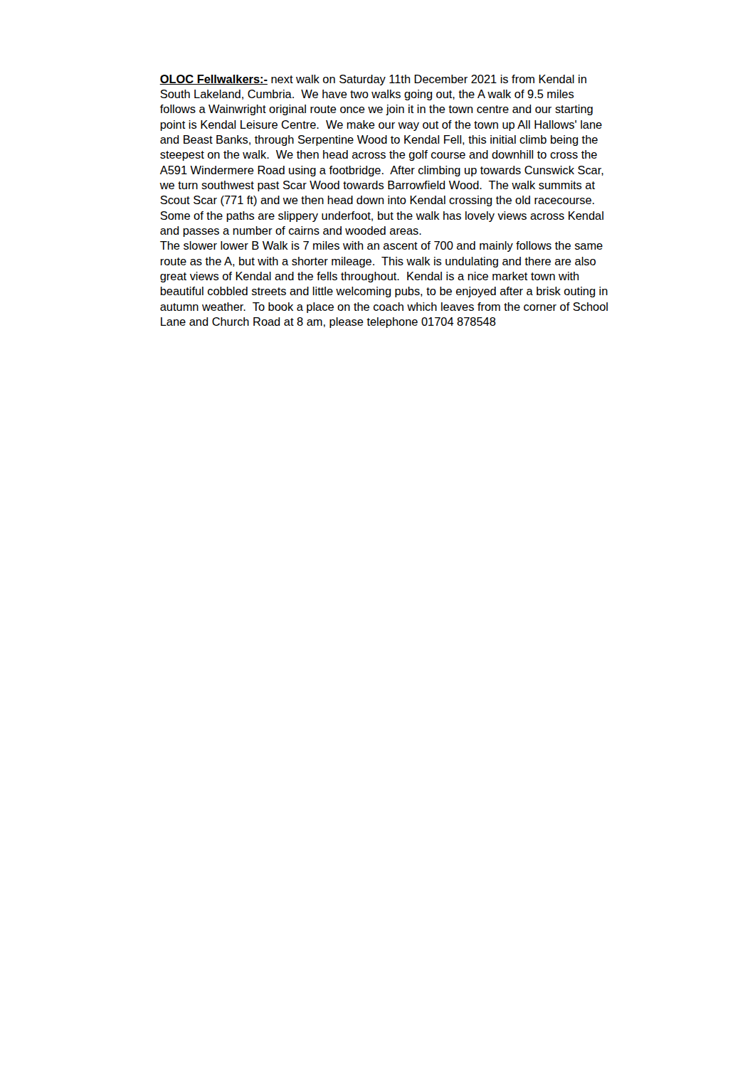OLOC Fellwalkers:- next walk on Saturday 11th December 2021 is from Kendal in South Lakeland, Cumbria. We have two walks going out, the A walk of 9.5 miles follows a Wainwright original route once we join it in the town centre and our starting point is Kendal Leisure Centre. We make our way out of the town up All Hallows' lane and Beast Banks, through Serpentine Wood to Kendal Fell, this initial climb being the steepest on the walk. We then head across the golf course and downhill to cross the A591 Windermere Road using a footbridge. After climbing up towards Cunswick Scar, we turn southwest past Scar Wood towards Barrowfield Wood. The walk summits at Scout Scar (771 ft) and we then head down into Kendal crossing the old racecourse. Some of the paths are slippery underfoot, but the walk has lovely views across Kendal and passes a number of cairns and wooded areas.
The slower lower B Walk is 7 miles with an ascent of 700 and mainly follows the same route as the A, but with a shorter mileage. This walk is undulating and there are also great views of Kendal and the fells throughout. Kendal is a nice market town with beautiful cobbled streets and little welcoming pubs, to be enjoyed after a brisk outing in autumn weather. To book a place on the coach which leaves from the corner of School Lane and Church Road at 8 am, please telephone 01704 878548